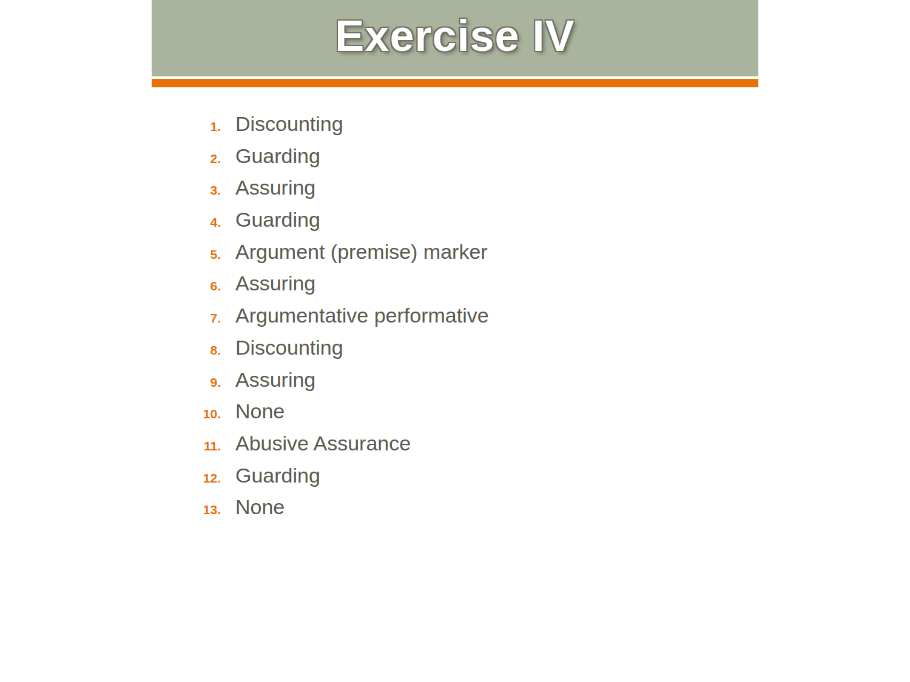Exercise IV
Discounting
Guarding
Assuring
Guarding
Argument (premise) marker
Assuring
Argumentative performative
Discounting
Assuring
None
Abusive Assurance
Guarding
None